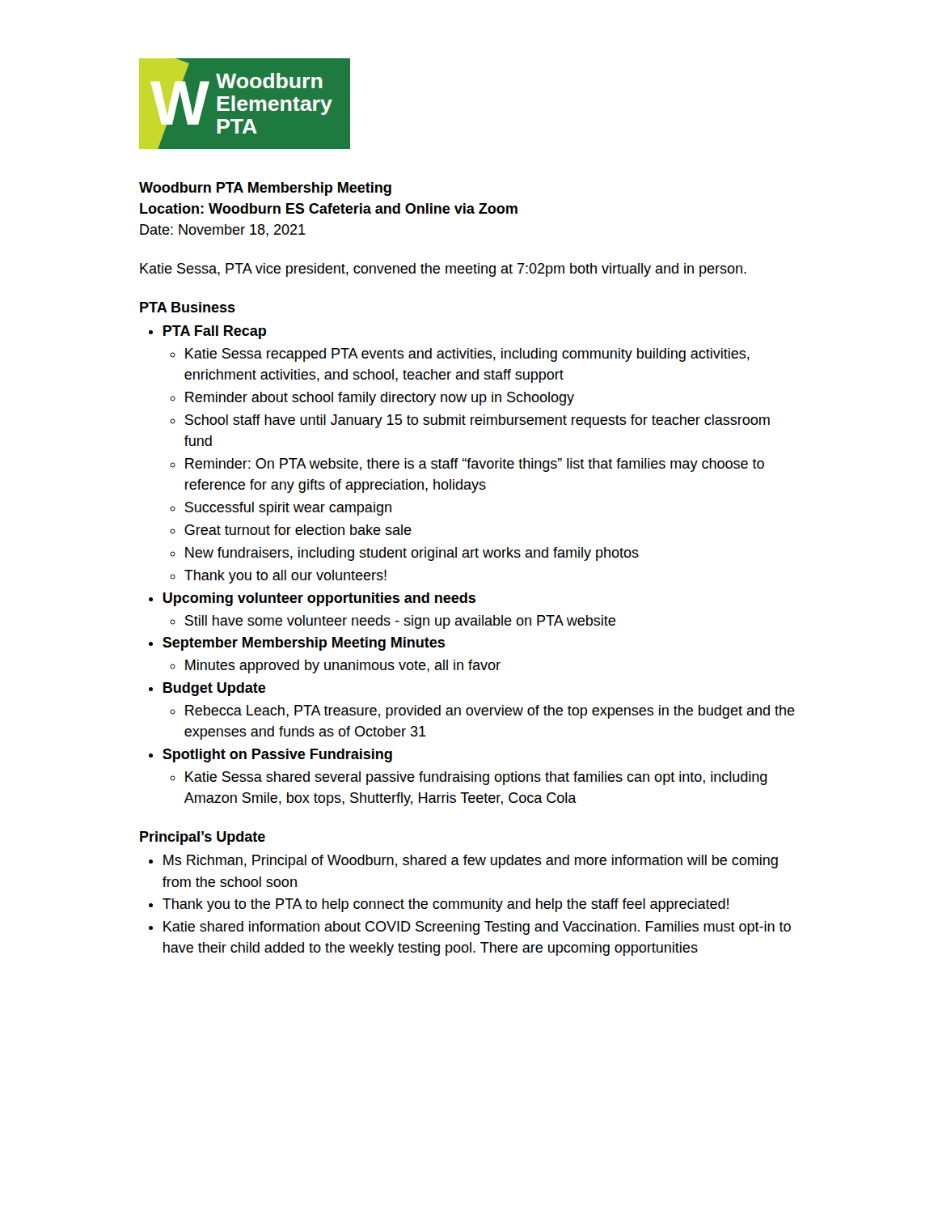W
Woodburn
Elementary
PTA
Woodburn PTA Membership Meeting
Location: Woodburn ES Cafeteria and Online via Zoom
Date: November 18, 2021
Katie Sessa, PTA vice president, convened the meeting at 7:02pm both virtually and in person.
PTA Business
PTA Fall Recap
Katie Sessa recapped PTA events and activities, including community building activities, enrichment activities, and school, teacher and staff support
Reminder about school family directory now up in Schoology
School staff have until January 15 to submit reimbursement requests for teacher classroom fund
Reminder: On PTA website, there is a staff “favorite things” list that families may choose to reference for any gifts of appreciation, holidays
Successful spirit wear campaign
Great turnout for election bake sale
New fundraisers, including student original art works and family photos
Thank you to all our volunteers!
Upcoming volunteer opportunities and needs
Still have some volunteer needs - sign up available on PTA website
September Membership Meeting Minutes
Minutes approved by unanimous vote, all in favor
Budget Update
Rebecca Leach, PTA treasure, provided an overview of the top expenses in the budget and the expenses and funds as of October 31
Spotlight on Passive Fundraising
Katie Sessa shared several passive fundraising options that families can opt into, including Amazon Smile, box tops, Shutterfly, Harris Teeter, Coca Cola
Principal’s Update
Ms Richman, Principal of Woodburn, shared a few updates and more information will be coming from the school soon
Thank you to the PTA to help connect the community and help the staff feel appreciated!
Katie shared information about COVID Screening Testing and Vaccination. Families must opt-in to have their child added to the weekly testing pool. There are upcoming opportunities